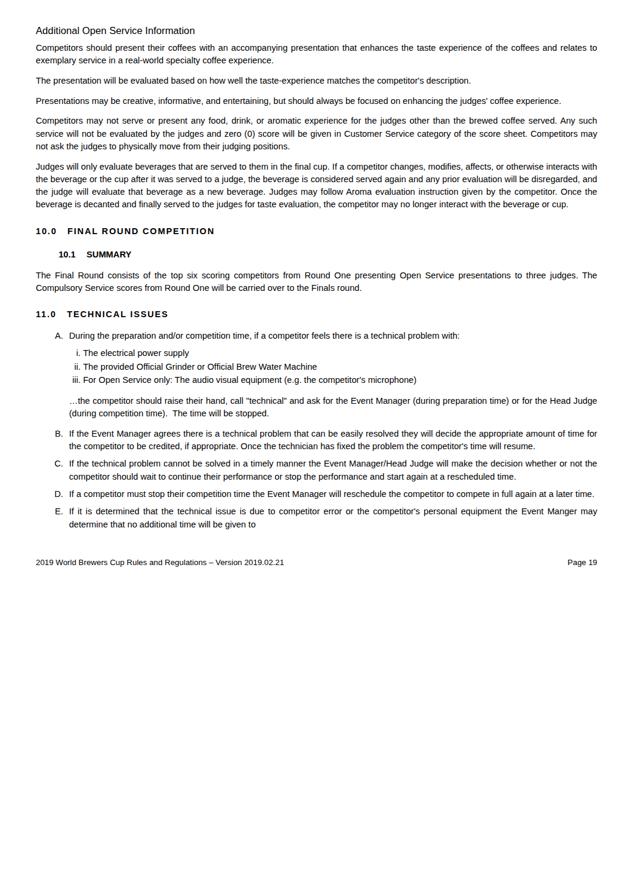Additional Open Service Information
Competitors should present their coffees with an accompanying presentation that enhances the taste experience of the coffees and relates to exemplary service in a real-world specialty coffee experience.
The presentation will be evaluated based on how well the taste-experience matches the competitor's description.
Presentations may be creative, informative, and entertaining, but should always be focused on enhancing the judges' coffee experience.
Competitors may not serve or present any food, drink, or aromatic experience for the judges other than the brewed coffee served. Any such service will not be evaluated by the judges and zero (0) score will be given in Customer Service category of the score sheet. Competitors may not ask the judges to physically move from their judging positions.
Judges will only evaluate beverages that are served to them in the final cup. If a competitor changes, modifies, affects, or otherwise interacts with the beverage or the cup after it was served to a judge, the beverage is considered served again and any prior evaluation will be disregarded, and the judge will evaluate that beverage as a new beverage. Judges may follow Aroma evaluation instruction given by the competitor. Once the beverage is decanted and finally served to the judges for taste evaluation, the competitor may no longer interact with the beverage or cup.
10.0 FINAL ROUND COMPETITION
10.1 SUMMARY
The Final Round consists of the top six scoring competitors from Round One presenting Open Service presentations to three judges. The Compulsory Service scores from Round One will be carried over to the Finals round.
11.0 TECHNICAL ISSUES
During the preparation and/or competition time, if a competitor feels there is a technical problem with:
The electrical power supply
The provided Official Grinder or Official Brew Water Machine
For Open Service only: The audio visual equipment (e.g. the competitor's microphone)
…the competitor should raise their hand, call "technical" and ask for the Event Manager (during preparation time) or for the Head Judge (during competition time). The time will be stopped.
If the Event Manager agrees there is a technical problem that can be easily resolved they will decide the appropriate amount of time for the competitor to be credited, if appropriate. Once the technician has fixed the problem the competitor's time will resume.
If the technical problem cannot be solved in a timely manner the Event Manager/Head Judge will make the decision whether or not the competitor should wait to continue their performance or stop the performance and start again at a rescheduled time.
If a competitor must stop their competition time the Event Manager will reschedule the competitor to compete in full again at a later time.
If it is determined that the technical issue is due to competitor error or the competitor's personal equipment the Event Manger may determine that no additional time will be given to
2019 World Brewers Cup Rules and Regulations – Version 2019.02.21 Page 19